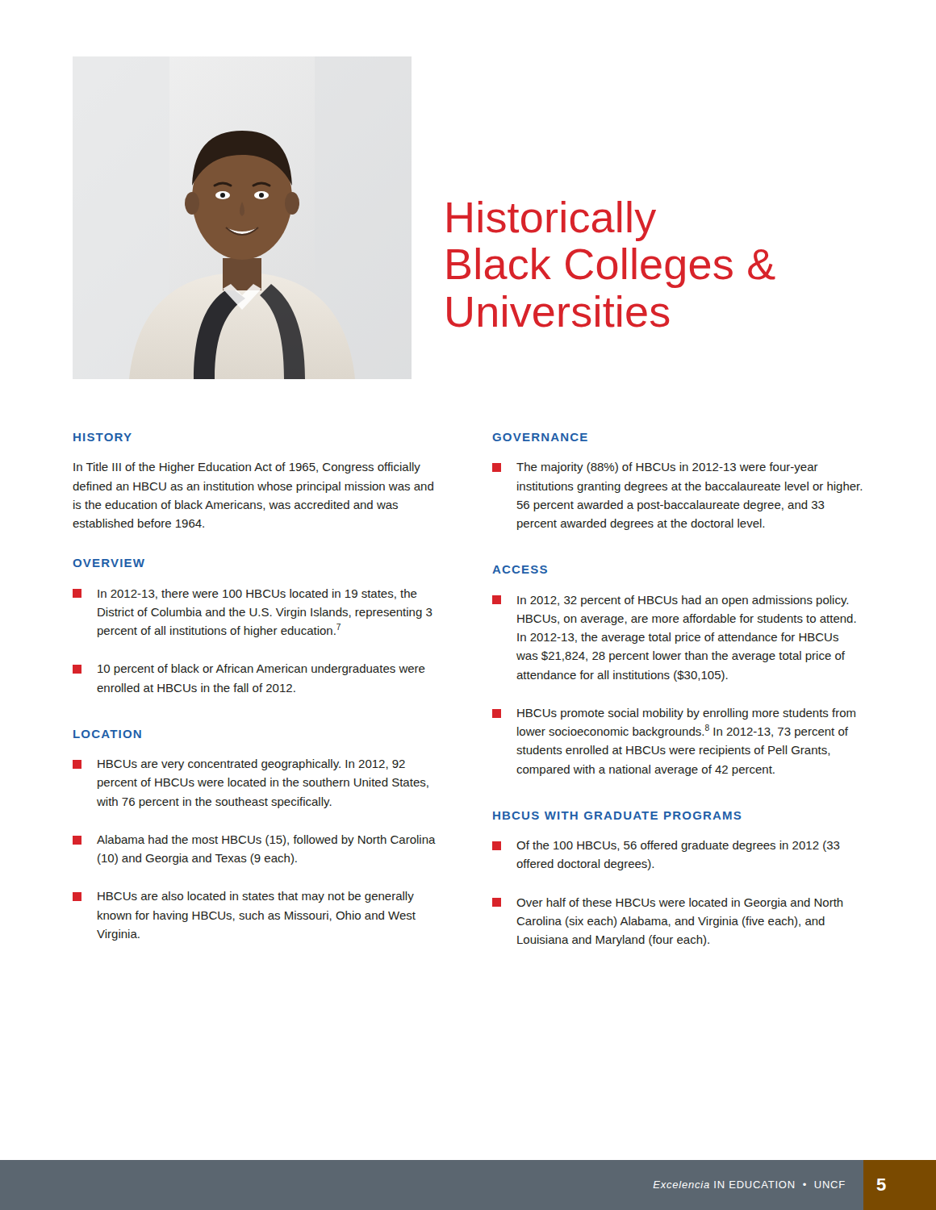Historically
Black Colleges &
Universities
History
In Title III of the Higher Education Act of 1965, Congress officially defined an HBCU as an institution whose principal mission was and is the education of black Americans, was accredited and was established before 1964.
Overview
In 2012-13, there were 100 HBCUs located in 19 states, the District of Columbia and the U.S. Virgin Islands, representing 3 percent of all institutions of higher education.7
10 percent of black or African American undergraduates were enrolled at HBCUs in the fall of 2012.
Location
HBCUs are very concentrated geographically. In 2012, 92 percent of HBCUs were located in the southern United States, with 76 percent in the southeast specifically.
Alabama had the most HBCUs (15), followed by North Carolina (10) and Georgia and Texas (9 each).
HBCUs are also located in states that may not be generally known for having HBCUs, such as Missouri, Ohio and West Virginia.
Governance
The majority (88%) of HBCUs in 2012-13 were four-year institutions granting degrees at the baccalaureate level or higher. 56 percent awarded a post-baccalaureate degree, and 33 percent awarded degrees at the doctoral level.
Access
In 2012, 32 percent of HBCUs had an open admissions policy. HBCUs, on average, are more affordable for students to attend. In 2012-13, the average total price of attendance for HBCUs was $21,824, 28 percent lower than the average total price of attendance for all institutions ($30,105).
HBCUs promote social mobility by enrolling more students from lower socioeconomic backgrounds.8 In 2012-13, 73 percent of students enrolled at HBCUs were recipients of Pell Grants, compared with a national average of 42 percent.
HBCUs with Graduate Programs
Of the 100 HBCUs, 56 offered graduate degrees in 2012 (33 offered doctoral degrees).
Over half of these HBCUs were located in Georgia and North Carolina (six each) Alabama, and Virginia (five each), and Louisiana and Maryland (four each).
Excelencia IN EDUCATION • UNCF
5